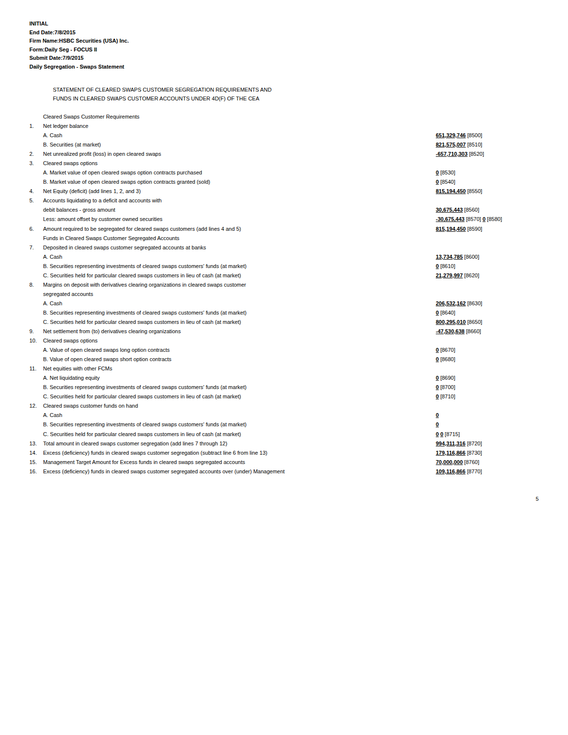INITIAL
End Date:7/8/2015
Firm Name:HSBC Securities (USA) Inc.
Form:Daily Seg - FOCUS II
Submit Date:7/9/2015
Daily Segregation - Swaps Statement
STATEMENT OF CLEARED SWAPS CUSTOMER SEGREGATION REQUIREMENTS AND
FUNDS IN CLEARED SWAPS CUSTOMER ACCOUNTS UNDER 4D(F) OF THE CEA
| | Cleared Swaps Customer Requirements | |
| 1. | Net ledger balance | |
| | A. Cash | 651,329,746 [8500] |
| | B. Securities (at market) | 821,575,007 [8510] |
| 2. | Net unrealized profit (loss) in open cleared swaps | -657,710,303 [8520] |
| 3. | Cleared swaps options | |
| | A. Market value of open cleared swaps option contracts purchased | 0 [8530] |
| | B. Market value of open cleared swaps option contracts granted (sold) | 0 [8540] |
| 4. | Net Equity (deficit) (add lines 1, 2, and 3) | 815,194,450 [8550] |
| 5. | Accounts liquidating to a deficit and accounts with | |
| | debit balances - gross amount | 30,675,443 [8560] |
| | Less: amount offset by customer owned securities | -30,675,443 [8570] 0 [8580] |
| 6. | Amount required to be segregated for cleared swaps customers (add lines 4 and 5) | 815,194,450 [8590] |
| | Funds in Cleared Swaps Customer Segregated Accounts | |
| 7. | Deposited in cleared swaps customer segregated accounts at banks | |
| | A. Cash | 13,734,785 [8600] |
| | B. Securities representing investments of cleared swaps customers' funds (at market) | 0 [8610] |
| | C. Securities held for particular cleared swaps customers in lieu of cash (at market) | 21,279,997 [8620] |
| 8. | Margins on deposit with derivatives clearing organizations in cleared swaps customer | |
| | segregated accounts | |
| | A. Cash | 206,532,162 [8630] |
| | B. Securities representing investments of cleared swaps customers' funds (at market) | 0 [8640] |
| | C. Securities held for particular cleared swaps customers in lieu of cash (at market) | 800,295,010 [8650] |
| 9. | Net settlement from (to) derivatives clearing organizations | -47,530,638 [8660] |
| 10. | Cleared swaps options | |
| | A. Value of open cleared swaps long option contracts | 0 [8670] |
| | B. Value of open cleared swaps short option contracts | 0 [8680] |
| 11. | Net equities with other FCMs | |
| | A. Net liquidating equity | 0 [8690] |
| | B. Securities representing investments of cleared swaps customers' funds (at market) | 0 [8700] |
| | C. Securities held for particular cleared swaps customers in lieu of cash (at market) | 0 [8710] |
| 12. | Cleared swaps customer funds on hand | |
| | A. Cash | 0 |
| | B. Securities representing investments of cleared swaps customers' funds (at market) | 0 |
| | C. Securities held for particular cleared swaps customers in lieu of cash (at market) | 0 0 [8715] |
| 13. | Total amount in cleared swaps customer segregation (add lines 7 through 12) | 994,311,316 [8720] |
| 14. | Excess (deficiency) funds in cleared swaps customer segregation (subtract line 6 from line 13) | 179,116,866 [8730] |
| 15. | Management Target Amount for Excess funds in cleared swaps segregated accounts | 70,000,000 [8760] |
| 16. | Excess (deficiency) funds in cleared swaps customer segregated accounts over (under) Management | 109,116,866 [8770] |
5